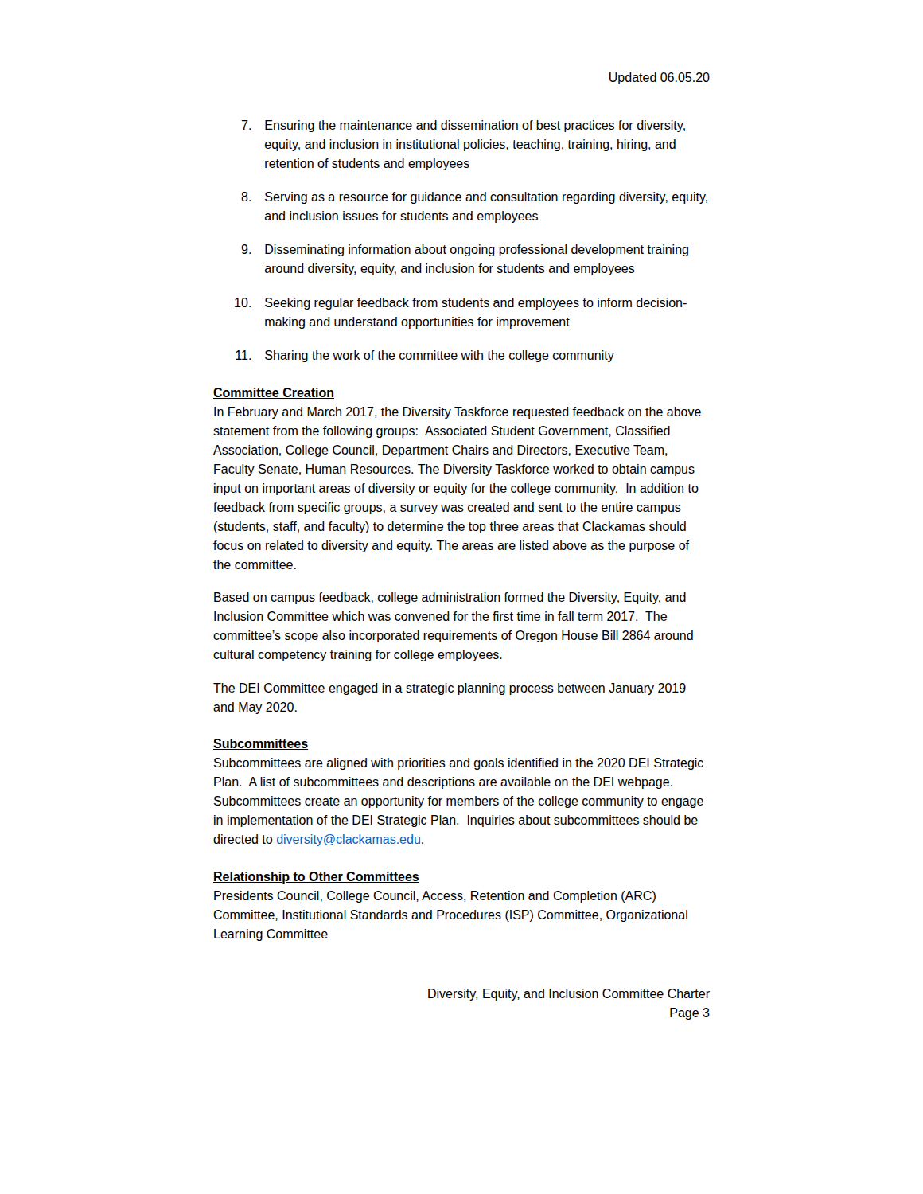Updated 06.05.20
Ensuring the maintenance and dissemination of best practices for diversity, equity, and inclusion in institutional policies, teaching, training, hiring, and retention of students and employees
Serving as a resource for guidance and consultation regarding diversity, equity, and inclusion issues for students and employees
Disseminating information about ongoing professional development training around diversity, equity, and inclusion for students and employees
Seeking regular feedback from students and employees to inform decision-making and understand opportunities for improvement
Sharing the work of the committee with the college community
Committee Creation
In February and March 2017, the Diversity Taskforce requested feedback on the above statement from the following groups: Associated Student Government, Classified Association, College Council, Department Chairs and Directors, Executive Team, Faculty Senate, Human Resources. The Diversity Taskforce worked to obtain campus input on important areas of diversity or equity for the college community. In addition to feedback from specific groups, a survey was created and sent to the entire campus (students, staff, and faculty) to determine the top three areas that Clackamas should focus on related to diversity and equity. The areas are listed above as the purpose of the committee.
Based on campus feedback, college administration formed the Diversity, Equity, and Inclusion Committee which was convened for the first time in fall term 2017. The committee’s scope also incorporated requirements of Oregon House Bill 2864 around cultural competency training for college employees.
The DEI Committee engaged in a strategic planning process between January 2019 and May 2020.
Subcommittees
Subcommittees are aligned with priorities and goals identified in the 2020 DEI Strategic Plan. A list of subcommittees and descriptions are available on the DEI webpage. Subcommittees create an opportunity for members of the college community to engage in implementation of the DEI Strategic Plan. Inquiries about subcommittees should be directed to diversity@clackamas.edu.
Relationship to Other Committees
Presidents Council, College Council, Access, Retention and Completion (ARC) Committee, Institutional Standards and Procedures (ISP) Committee, Organizational Learning Committee
Diversity, Equity, and Inclusion Committee Charter
Page 3